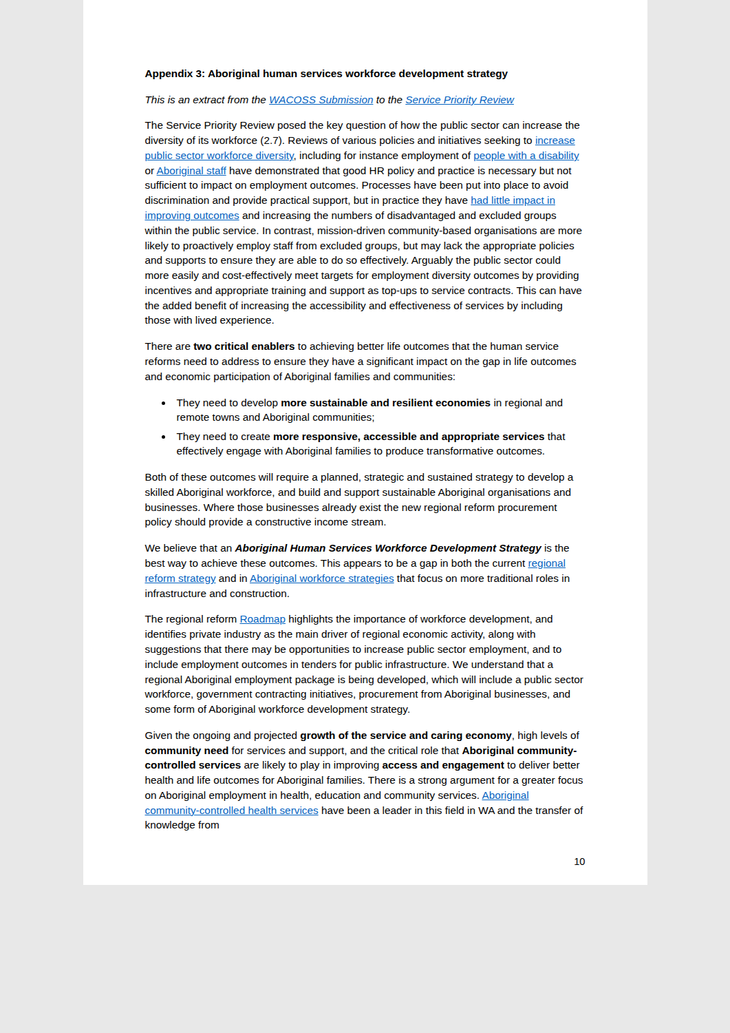Appendix 3: Aboriginal human services workforce development strategy
This is an extract from the WACOSS Submission to the Service Priority Review
The Service Priority Review posed the key question of how the public sector can increase the diversity of its workforce (2.7). Reviews of various policies and initiatives seeking to increase public sector workforce diversity, including for instance employment of people with a disability or Aboriginal staff have demonstrated that good HR policy and practice is necessary but not sufficient to impact on employment outcomes. Processes have been put into place to avoid discrimination and provide practical support, but in practice they have had little impact in improving outcomes and increasing the numbers of disadvantaged and excluded groups within the public service. In contrast, mission-driven community-based organisations are more likely to proactively employ staff from excluded groups, but may lack the appropriate policies and supports to ensure they are able to do so effectively. Arguably the public sector could more easily and cost-effectively meet targets for employment diversity outcomes by providing incentives and appropriate training and support as top-ups to service contracts. This can have the added benefit of increasing the accessibility and effectiveness of services by including those with lived experience.
There are two critical enablers to achieving better life outcomes that the human service reforms need to address to ensure they have a significant impact on the gap in life outcomes and economic participation of Aboriginal families and communities:
They need to develop more sustainable and resilient economies in regional and remote towns and Aboriginal communities;
They need to create more responsive, accessible and appropriate services that effectively engage with Aboriginal families to produce transformative outcomes.
Both of these outcomes will require a planned, strategic and sustained strategy to develop a skilled Aboriginal workforce, and build and support sustainable Aboriginal organisations and businesses. Where those businesses already exist the new regional reform procurement policy should provide a constructive income stream.
We believe that an Aboriginal Human Services Workforce Development Strategy is the best way to achieve these outcomes. This appears to be a gap in both the current regional reform strategy and in Aboriginal workforce strategies that focus on more traditional roles in infrastructure and construction.
The regional reform Roadmap highlights the importance of workforce development, and identifies private industry as the main driver of regional economic activity, along with suggestions that there may be opportunities to increase public sector employment, and to include employment outcomes in tenders for public infrastructure. We understand that a regional Aboriginal employment package is being developed, which will include a public sector workforce, government contracting initiatives, procurement from Aboriginal businesses, and some form of Aboriginal workforce development strategy.
Given the ongoing and projected growth of the service and caring economy, high levels of community need for services and support, and the critical role that Aboriginal community-controlled services are likely to play in improving access and engagement to deliver better health and life outcomes for Aboriginal families. There is a strong argument for a greater focus on Aboriginal employment in health, education and community services. Aboriginal community-controlled health services have been a leader in this field in WA and the transfer of knowledge from
10